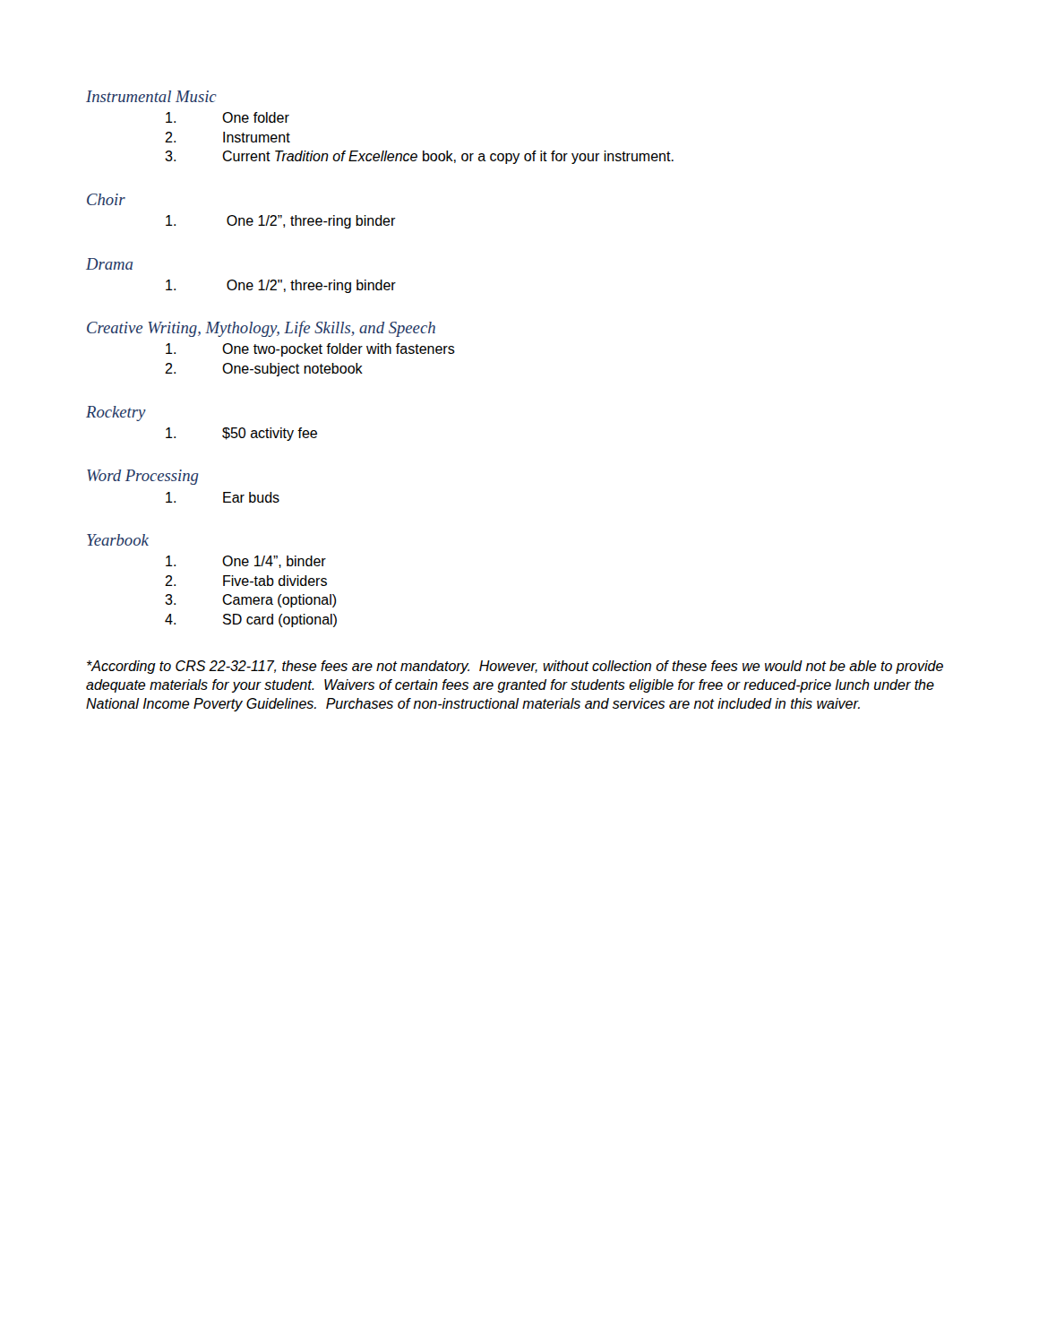Instrumental Music
One folder
Instrument
Current Tradition of Excellence book, or a copy of it for your instrument.
Choir
One 1/2”, three-ring binder
Drama
One 1/2", three-ring binder
Creative Writing, Mythology, Life Skills, and Speech
One two-pocket folder with fasteners
One-subject notebook
Rocketry
$50 activity fee
Word Processing
Ear buds
Yearbook
One 1/4”, binder
Five-tab dividers
Camera (optional)
SD card (optional)
*According to CRS 22-32-117, these fees are not mandatory. However, without collection of these fees we would not be able to provide adequate materials for your student. Waivers of certain fees are granted for students eligible for free or reduced-price lunch under the National Income Poverty Guidelines. Purchases of non-instructional materials and services are not included in this waiver.